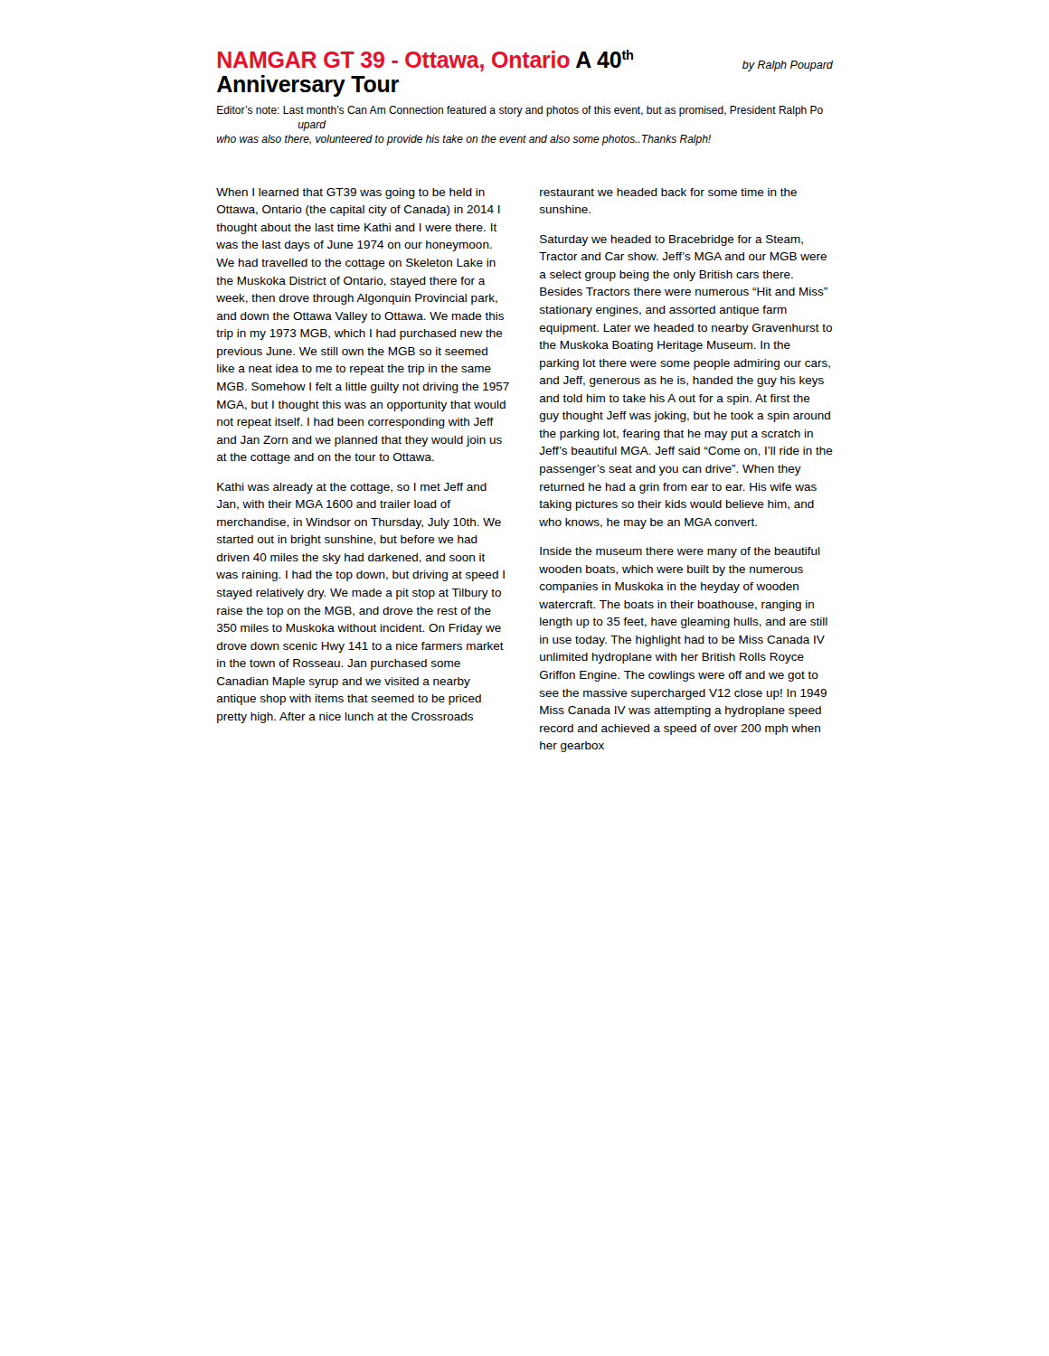by Ralph Poupard
NAMGAR GT 39 - Ottawa, Ontario A 40th Anniversary Tour
Editor’s note: Last month’s Can Am Connection featured a story and photos of this event, but as promised, President Ralph Po upard
who was also there, volunteered to provide his take on the event and also some photos..Thanks Ralph!
When I learned that GT39 was going to be held in Ottawa, Ontario (the capital city of Canada) in 2014 I thought about the last time Kathi and I were there. It was the last days of June 1974 on our honeymoon. We had travelled to the cottage on Skeleton Lake in the Muskoka District of Ontario, stayed there for a week, then drove through Algonquin Provincial park, and down the Ottawa Valley to Ottawa. We made this trip in my 1973 MGB, which I had purchased new the previous June. We still own the MGB so it seemed like a neat idea to me to repeat the trip in the same MGB. Somehow I felt a little guilty not driving the 1957 MGA, but I thought this was an opportunity that would not repeat itself. I had been corresponding with Jeff and Jan Zorn and we planned that they would join us at the cottage and on the tour to Ottawa.
Kathi was already at the cottage, so I met Jeff and Jan, with their MGA 1600 and trailer load of merchandise, in Windsor on Thursday, July 10th. We started out in bright sunshine, but before we had driven 40 miles the sky had darkened, and soon it was raining. I had the top down, but driving at speed I stayed relatively dry. We made a pit stop at Tilbury to raise the top on the MGB, and drove the rest of the 350 miles to Muskoka without incident. On Friday we drove down scenic Hwy 141 to a nice farmers market in the town of Rosseau. Jan purchased some Canadian Maple syrup and we visited a nearby antique shop with items that seemed to be priced pretty high. After a nice lunch at the Crossroads restaurant we headed back for some time in the sunshine.
Saturday we headed to Bracebridge for a Steam, Tractor and Car show. Jeff’s MGA and our MGB were a select group being the only British cars there. Besides Tractors there were numerous “Hit and Miss” stationary engines, and assorted antique farm equipment. Later we headed to nearby Gravenhurst to the Muskoka Boating Heritage Museum. In the parking lot there were some people admiring our cars, and Jeff, generous as he is, handed the guy his keys and told him to take his A out for a spin. At first the guy thought Jeff was joking, but he took a spin around the parking lot, fearing that he may put a scratch in Jeff’s beautiful MGA. Jeff said “Come on, I’ll ride in the passenger’s seat and you can drive”. When they returned he had a grin from ear to ear. His wife was taking pictures so their kids would believe him, and who knows, he may be an MGA convert.
Inside the museum there were many of the beautiful wooden boats, which were built by the numerous companies in Muskoka in the heyday of wooden watercraft. The boats in their boathouse, ranging in length up to 35 feet, have gleaming hulls, and are still in use today. The highlight had to be Miss Canada IV unlimited hydroplane with her British Rolls Royce Griffon Engine. The cowlings were off and we got to see the massive supercharged V12 close up! In 1949 Miss Canada IV was attempting a hydroplane speed record and achieved a speed of over 200 mph when her gearbox